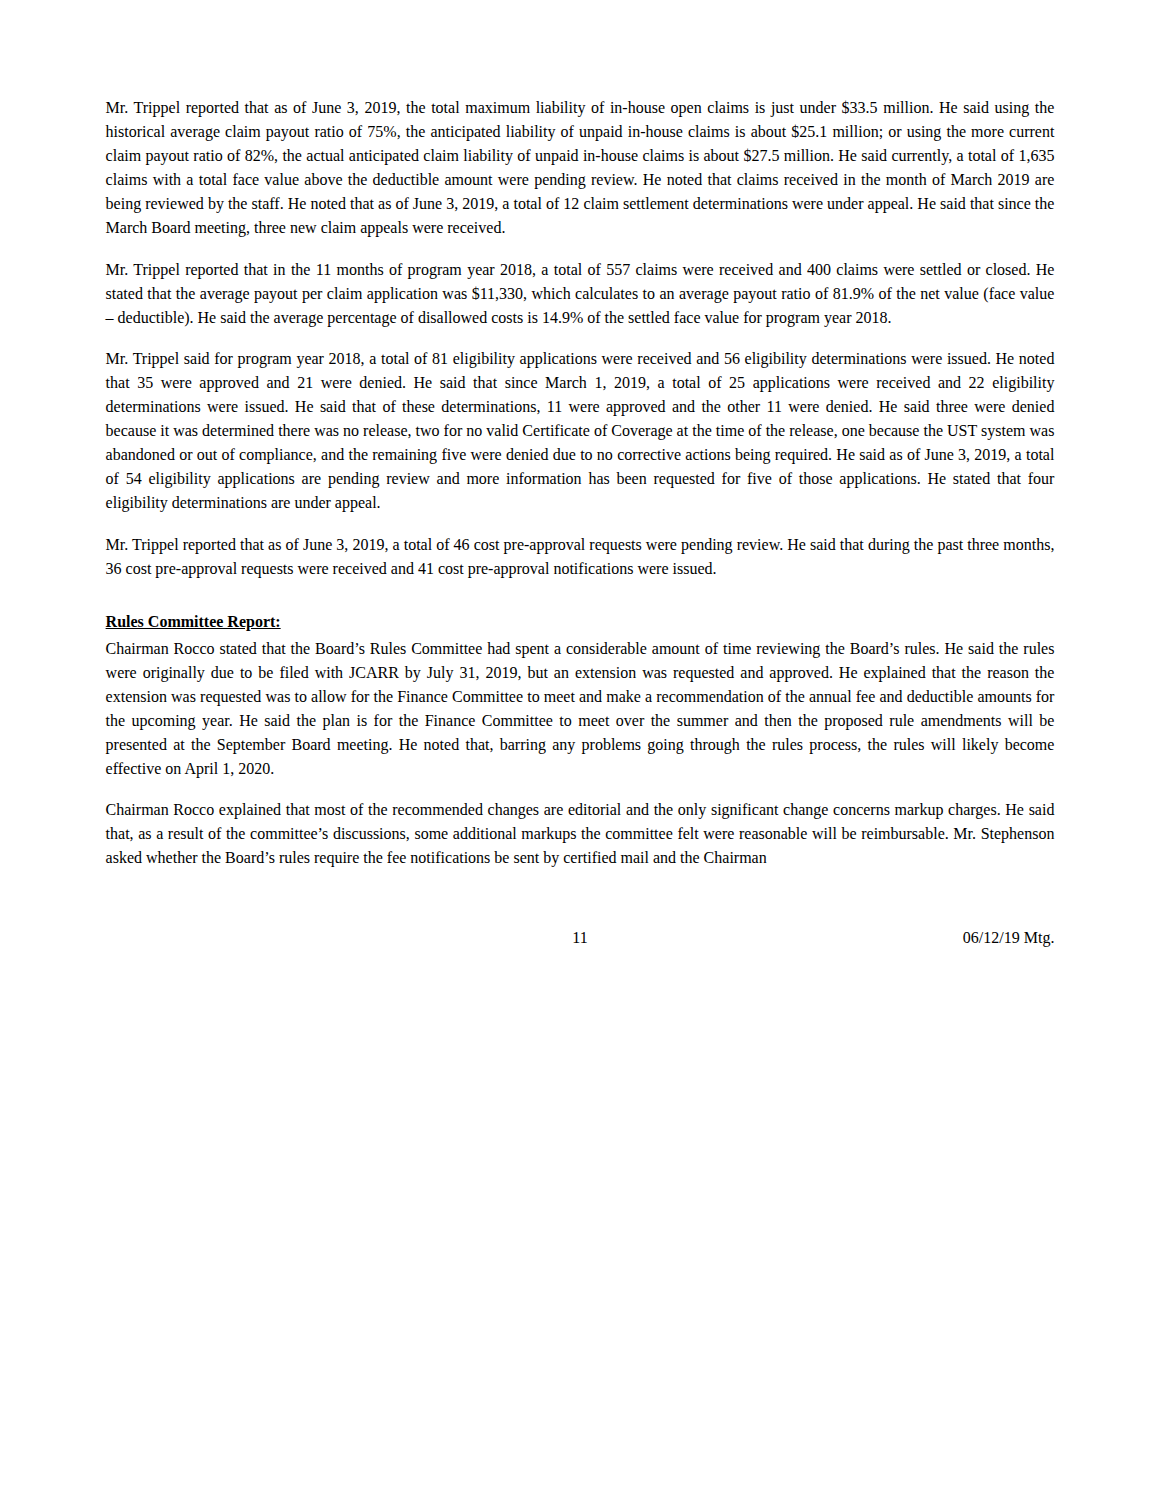Mr. Trippel reported that as of June 3, 2019, the total maximum liability of in-house open claims is just under $33.5 million. He said using the historical average claim payout ratio of 75%, the anticipated liability of unpaid in-house claims is about $25.1 million; or using the more current claim payout ratio of 82%, the actual anticipated claim liability of unpaid in-house claims is about $27.5 million. He said currently, a total of 1,635 claims with a total face value above the deductible amount were pending review. He noted that claims received in the month of March 2019 are being reviewed by the staff. He noted that as of June 3, 2019, a total of 12 claim settlement determinations were under appeal. He said that since the March Board meeting, three new claim appeals were received.
Mr. Trippel reported that in the 11 months of program year 2018, a total of 557 claims were received and 400 claims were settled or closed. He stated that the average payout per claim application was $11,330, which calculates to an average payout ratio of 81.9% of the net value (face value – deductible). He said the average percentage of disallowed costs is 14.9% of the settled face value for program year 2018.
Mr. Trippel said for program year 2018, a total of 81 eligibility applications were received and 56 eligibility determinations were issued. He noted that 35 were approved and 21 were denied. He said that since March 1, 2019, a total of 25 applications were received and 22 eligibility determinations were issued. He said that of these determinations, 11 were approved and the other 11 were denied. He said three were denied because it was determined there was no release, two for no valid Certificate of Coverage at the time of the release, one because the UST system was abandoned or out of compliance, and the remaining five were denied due to no corrective actions being required. He said as of June 3, 2019, a total of 54 eligibility applications are pending review and more information has been requested for five of those applications. He stated that four eligibility determinations are under appeal.
Mr. Trippel reported that as of June 3, 2019, a total of 46 cost pre-approval requests were pending review. He said that during the past three months, 36 cost pre-approval requests were received and 41 cost pre-approval notifications were issued.
Rules Committee Report:
Chairman Rocco stated that the Board’s Rules Committee had spent a considerable amount of time reviewing the Board’s rules. He said the rules were originally due to be filed with JCARR by July 31, 2019, but an extension was requested and approved. He explained that the reason the extension was requested was to allow for the Finance Committee to meet and make a recommendation of the annual fee and deductible amounts for the upcoming year. He said the plan is for the Finance Committee to meet over the summer and then the proposed rule amendments will be presented at the September Board meeting. He noted that, barring any problems going through the rules process, the rules will likely become effective on April 1, 2020.
Chairman Rocco explained that most of the recommended changes are editorial and the only significant change concerns markup charges. He said that, as a result of the committee’s discussions, some additional markups the committee felt were reasonable will be reimbursable. Mr. Stephenson asked whether the Board’s rules require the fee notifications be sent by certified mail and the Chairman
11 06/12/19 Mtg.